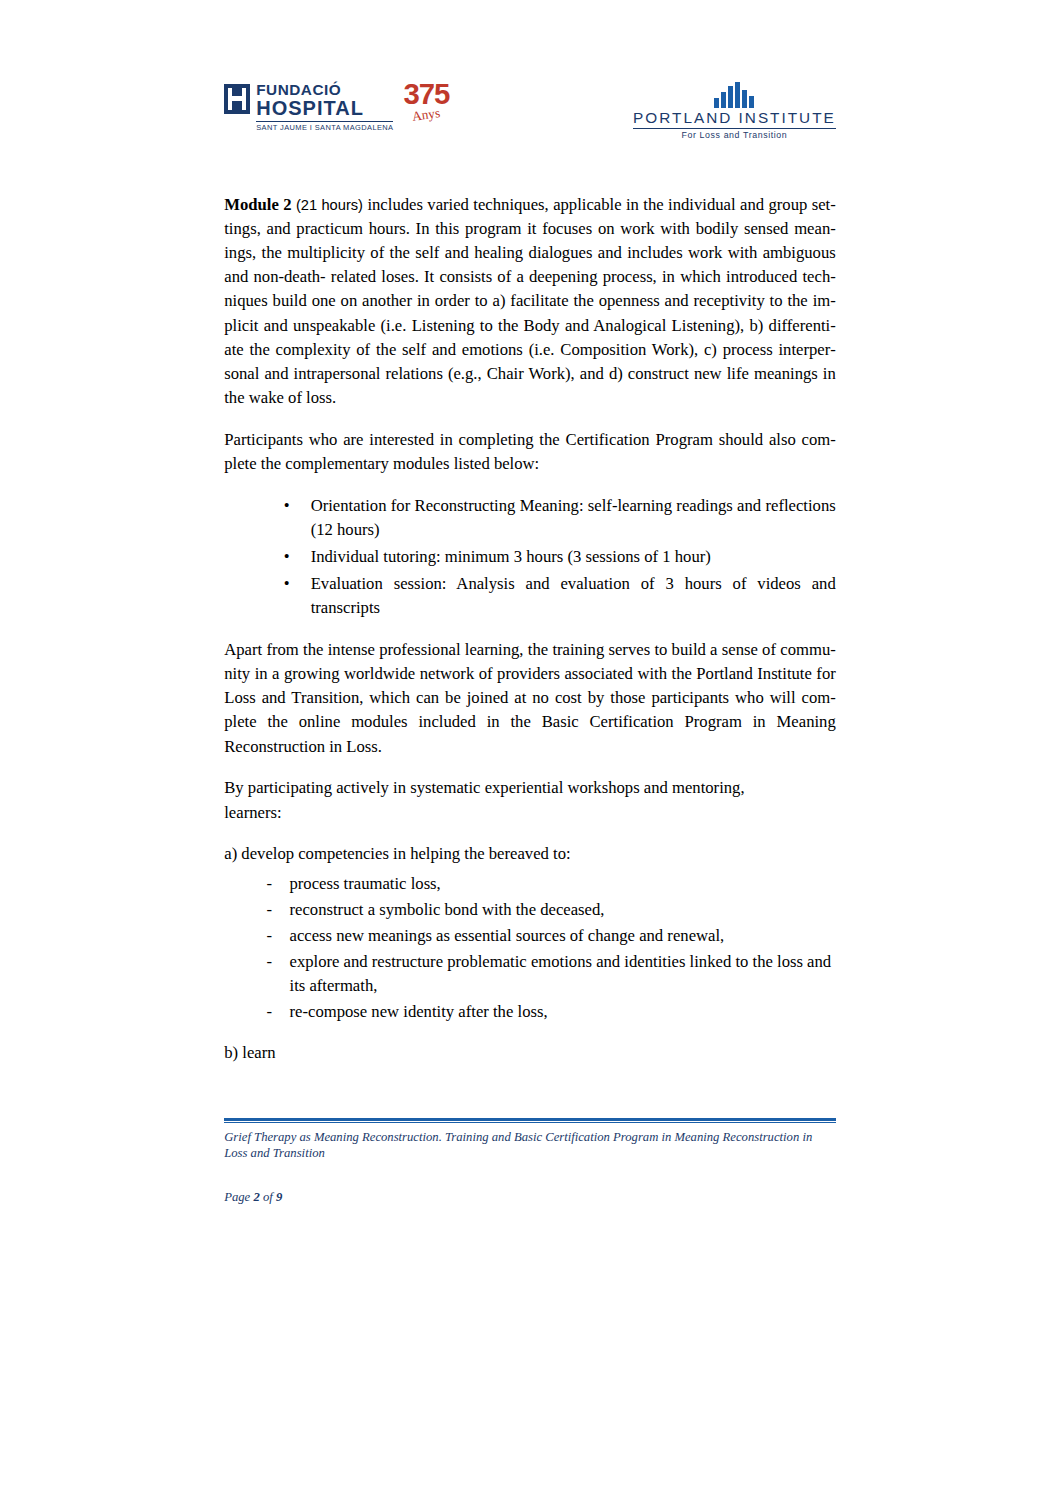FUNDACIÓ
HOSPITAL
SANT JAUME I SANTA MAGDALENA
375
Anys
PORTLAND INSTITUTE
For Loss and Transition
Module 2 (21 hours) includes varied techniques, applicable in the individual and group settings, and practicum hours. In this program it focuses on work with bodily sensed meanings, the multiplicity of the self and healing dialogues and includes work with ambiguous and non-death- related loses. It consists of a deepening process, in which introduced techniques build one on another in order to a) facilitate the openness and receptivity to the implicit and unspeakable (i.e. Listening to the Body and Analogical Listening), b) differentiate the complexity of the self and emotions (i.e. Composition Work), c) process interpersonal and intrapersonal relations (e.g., Chair Work), and d) construct new life meanings in the wake of loss.
Participants who are interested in completing the Certification Program should also complete the complementary modules listed below:
Orientation for Reconstructing Meaning: self-learning readings and reflections (12 hours)
Individual tutoring: minimum 3 hours (3 sessions of 1 hour)
Evaluation session: Analysis and evaluation of 3 hours of videos and transcripts
Apart from the intense professional learning, the training serves to build a sense of community in a growing worldwide network of providers associated with the Portland Institute for Loss and Transition, which can be joined at no cost by those participants who will complete the online modules included in the Basic Certification Program in Meaning Reconstruction in Loss.
By participating actively in systematic experiential workshops and mentoring,
learners:
a) develop competencies in helping the bereaved to:
process traumatic loss,
reconstruct a symbolic bond with the deceased,
access new meanings as essential sources of change and renewal,
explore and restructure problematic emotions and identities linked to the loss and its aftermath,
re-compose new identity after the loss,
b) learn
Grief Therapy as Meaning Reconstruction. Training and Basic Certification Program in Meaning Reconstruction in Loss and Transition
Page 2 of 9